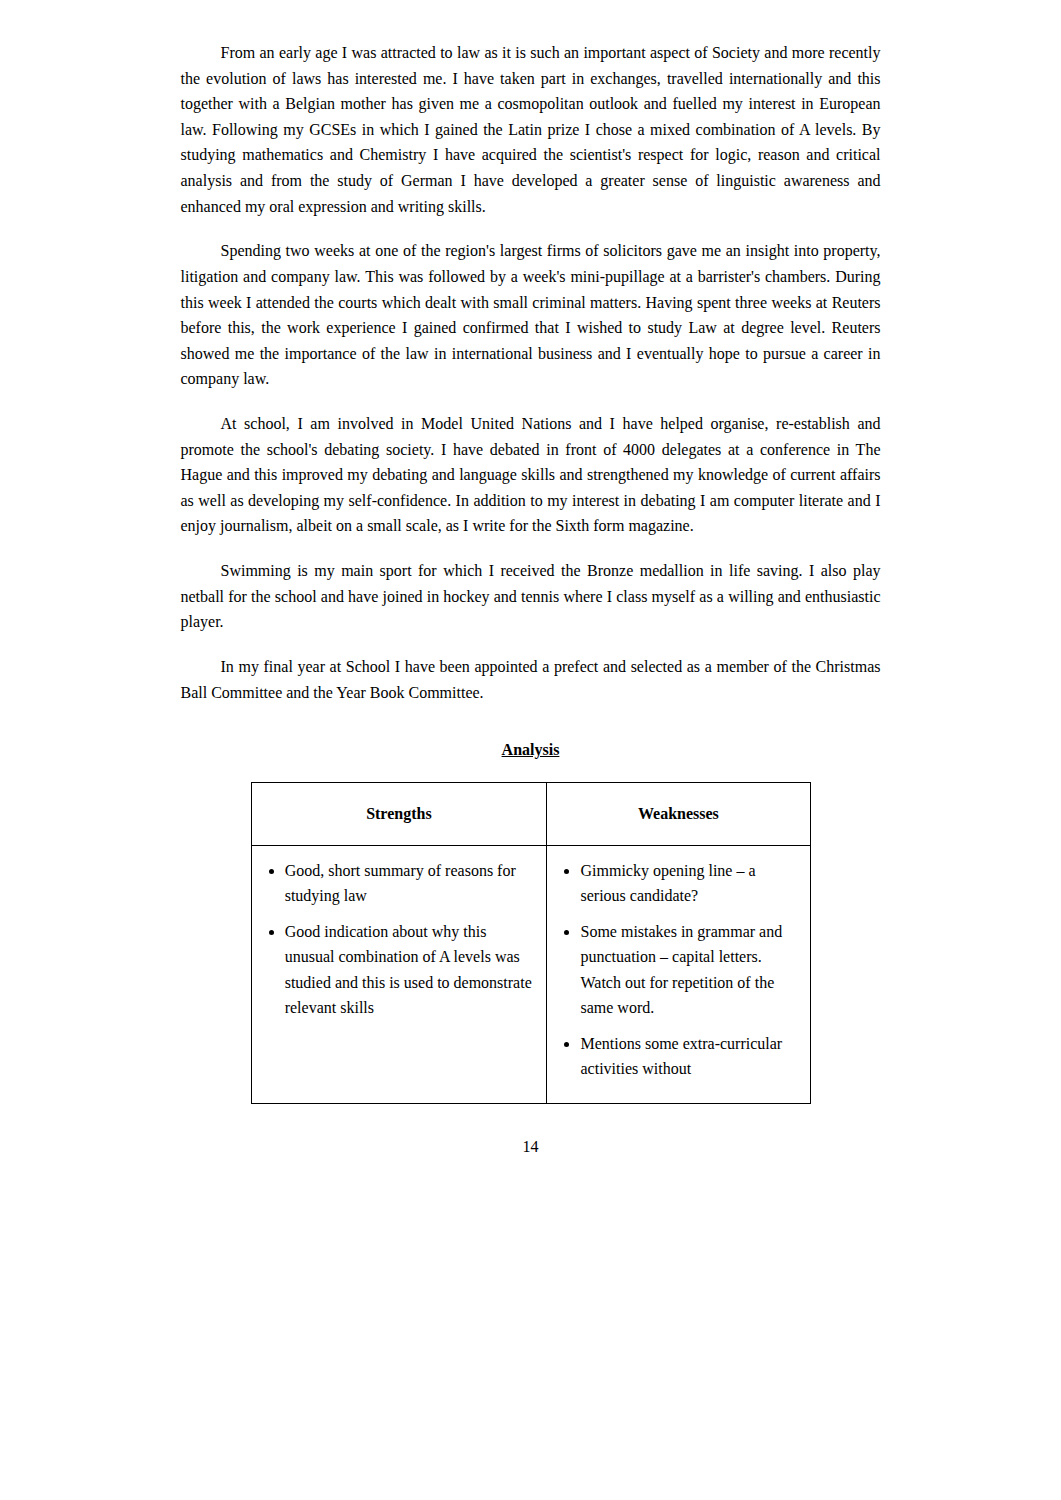From an early age I was attracted to law as it is such an important aspect of Society and more recently the evolution of laws has interested me. I have taken part in exchanges, travelled internationally and this together with a Belgian mother has given me a cosmopolitan outlook and fuelled my interest in European law. Following my GCSEs in which I gained the Latin prize I chose a mixed combination of A levels. By studying mathematics and Chemistry I have acquired the scientist's respect for logic, reason and critical analysis and from the study of German I have developed a greater sense of linguistic awareness and enhanced my oral expression and writing skills.
Spending two weeks at one of the region's largest firms of solicitors gave me an insight into property, litigation and company law. This was followed by a week's mini-pupillage at a barrister's chambers. During this week I attended the courts which dealt with small criminal matters. Having spent three weeks at Reuters before this, the work experience I gained confirmed that I wished to study Law at degree level. Reuters showed me the importance of the law in international business and I eventually hope to pursue a career in company law.
At school, I am involved in Model United Nations and I have helped organise, re-establish and promote the school's debating society. I have debated in front of 4000 delegates at a conference in The Hague and this improved my debating and language skills and strengthened my knowledge of current affairs as well as developing my self-confidence. In addition to my interest in debating I am computer literate and I enjoy journalism, albeit on a small scale, as I write for the Sixth form magazine.
Swimming is my main sport for which I received the Bronze medallion in life saving. I also play netball for the school and have joined in hockey and tennis where I class myself as a willing and enthusiastic player.
In my final year at School I have been appointed a prefect and selected as a member of the Christmas Ball Committee and the Year Book Committee.
Analysis
| Strengths | Weaknesses |
| --- | --- |
| Good, short summary of reasons for studying law Good indication about why this unusual combination of A levels was studied and this is used to demonstrate relevant skills | Gimmicky opening line – a serious candidate? Some mistakes in grammar and punctuation – capital letters. Watch out for repetition of the same word. Mentions some extra-curricular activities without |
14